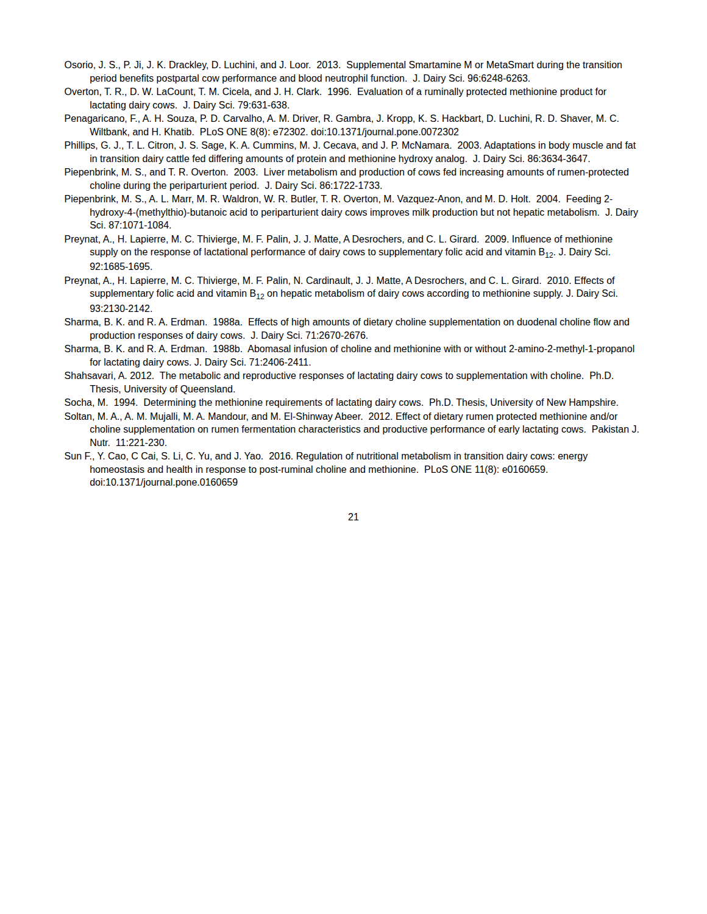Osorio, J. S., P. Ji, J. K. Drackley, D. Luchini, and J. Loor. 2013. Supplemental Smartamine M or MetaSmart during the transition period benefits postpartal cow performance and blood neutrophil function. J. Dairy Sci. 96:6248-6263.
Overton, T. R., D. W. LaCount, T. M. Cicela, and J. H. Clark. 1996. Evaluation of a ruminally protected methionine product for lactating dairy cows. J. Dairy Sci. 79:631-638.
Penagaricano, F., A. H. Souza, P. D. Carvalho, A. M. Driver, R. Gambra, J. Kropp, K. S. Hackbart, D. Luchini, R. D. Shaver, M. C. Wiltbank, and H. Khatib. PLoS ONE 8(8): e72302. doi:10.1371/journal.pone.0072302
Phillips, G. J., T. L. Citron, J. S. Sage, K. A. Cummins, M. J. Cecava, and J. P. McNamara. 2003. Adaptations in body muscle and fat in transition dairy cattle fed differing amounts of protein and methionine hydroxy analog. J. Dairy Sci. 86:3634-3647.
Piepenbrink, M. S., and T. R. Overton. 2003. Liver metabolism and production of cows fed increasing amounts of rumen-protected choline during the periparturient period. J. Dairy Sci. 86:1722-1733.
Piepenbrink, M. S., A. L. Marr, M. R. Waldron, W. R. Butler, T. R. Overton, M. Vazquez-Anon, and M. D. Holt. 2004. Feeding 2-hydroxy-4-(methylthio)-butanoic acid to periparturient dairy cows improves milk production but not hepatic metabolism. J. Dairy Sci. 87:1071-1084.
Preynat, A., H. Lapierre, M. C. Thivierge, M. F. Palin, J. J. Matte, A Desrochers, and C. L. Girard. 2009. Influence of methionine supply on the response of lactational performance of dairy cows to supplementary folic acid and vitamin B12. J. Dairy Sci. 92:1685-1695.
Preynat, A., H. Lapierre, M. C. Thivierge, M. F. Palin, N. Cardinault, J. J. Matte, A Desrochers, and C. L. Girard. 2010. Effects of supplementary folic acid and vitamin B12 on hepatic metabolism of dairy cows according to methionine supply. J. Dairy Sci. 93:2130-2142.
Sharma, B. K. and R. A. Erdman. 1988a. Effects of high amounts of dietary choline supplementation on duodenal choline flow and production responses of dairy cows. J. Dairy Sci. 71:2670-2676.
Sharma, B. K. and R. A. Erdman. 1988b. Abomasal infusion of choline and methionine with or without 2-amino-2-methyl-1-propanol for lactating dairy cows. J. Dairy Sci. 71:2406-2411.
Shahsavari, A. 2012. The metabolic and reproductive responses of lactating dairy cows to supplementation with choline. Ph.D. Thesis, University of Queensland.
Socha, M. 1994. Determining the methionine requirements of lactating dairy cows. Ph.D. Thesis, University of New Hampshire.
Soltan, M. A., A. M. Mujalli, M. A. Mandour, and M. El-Shinway Abeer. 2012. Effect of dietary rumen protected methionine and/or choline supplementation on rumen fermentation characteristics and productive performance of early lactating cows. Pakistan J. Nutr. 11:221-230.
Sun F., Y. Cao, C Cai, S. Li, C. Yu, and J. Yao. 2016. Regulation of nutritional metabolism in transition dairy cows: energy homeostasis and health in response to post-ruminal choline and methionine. PLoS ONE 11(8): e0160659. doi:10.1371/journal.pone.0160659
21